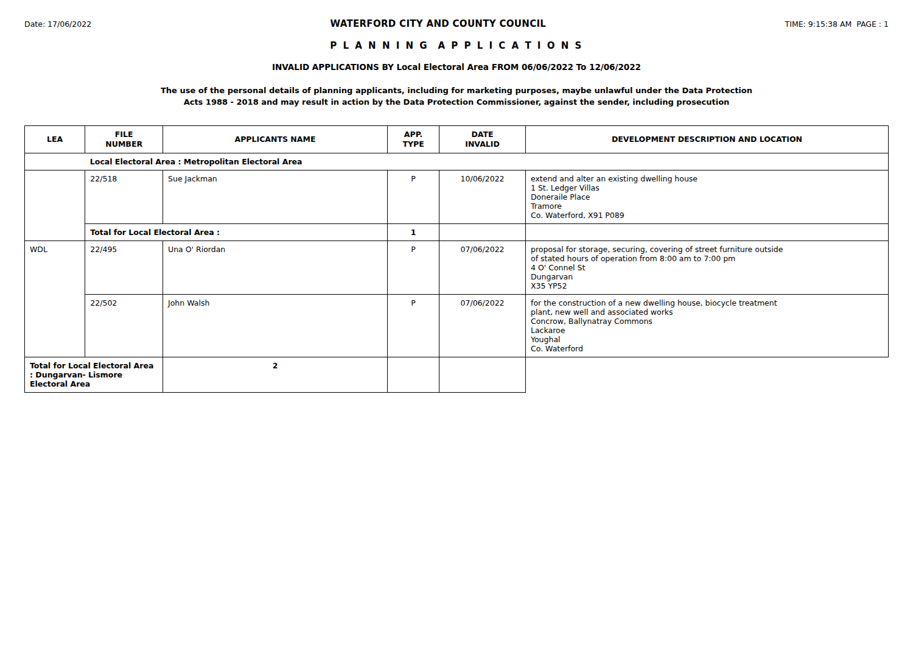Date: 17/06/2022
WATERFORD CITY AND COUNTY COUNCIL
TIME: 9:15:38 AM PAGE : 1
P L A N N I N G A P P L I C A T I O N S
INVALID APPLICATIONS BY Local Electoral Area FROM 06/06/2022 To 12/06/2022
The use of the personal details of planning applicants, including for marketing purposes, maybe unlawful under the Data Protection
Acts 1988 - 2018 and may result in action by the Data Protection Commissioner, against the sender, including prosecution
| LEA | FILE NUMBER | APPLICANTS NAME | APP. TYPE | DATE INVALID | DEVELOPMENT DESCRIPTION AND LOCATION |
| --- | --- | --- | --- | --- | --- |
| | Local Electoral Area : Metropolitan Electoral Area |
| | 22/518 | Sue Jackman | P | 10/06/2022 | extend and alter an existing dwelling house 1 St. Ledger Villas Doneraile Place Tramore Co. Waterford, X91 P089 |
| Total for Local Electoral Area : | 1 | | |
| WDL | 22/495 | Una O' Riordan | P | 07/06/2022 | proposal for storage, securing, covering of street furniture outside of stated hours of operation from 8:00 am to 7:00 pm 4 O' Connel St Dungarvan X35 YP52 |
| 22/502 | John Walsh | P | 07/06/2022 | for the construction of a new dwelling house, biocycle treatment plant, new well and associated works Concrow, Ballynatray Commons Lackaroe Youghal Co. Waterford |
| Total for Local Electoral Area : Dungarvan- Lismore Electoral Area | 2 | | |